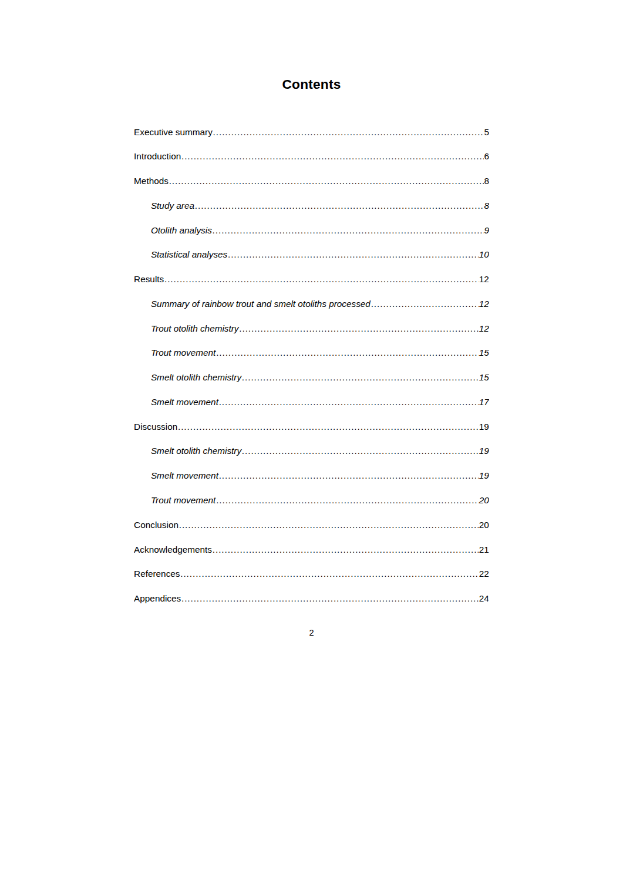Contents
Executive summary ................................................................................................................................. 5
Introduction ............................................................................................................................................. 6
Methods ................................................................................................................................................... 8
Study area ............................................................................................................................................. 8
Otolith analysis ................................................................................................................................. 9
Statistical analyses ....................................................................................................................... 10
Results ..................................................................................................................................................... 12
Summary of rainbow trout and smelt otoliths processed .............................................................. 12
Trout otolith chemistry ................................................................................................................. 12
Trout movement ......................................................................................................................... 15
Smelt otolith chemistry ................................................................................................................ 15
Smelt movement ........................................................................................................................ 17
Discussion .............................................................................................................................................. 19
Smelt otolith chemistry ................................................................................................................ 19
Smelt movement ........................................................................................................................ 19
Trout movement ......................................................................................................................... 20
Conclusion ............................................................................................................................................. 20
Acknowledgements ............................................................................................................................... 21
References .............................................................................................................................................. 22
Appendices ............................................................................................................................................. 24
2